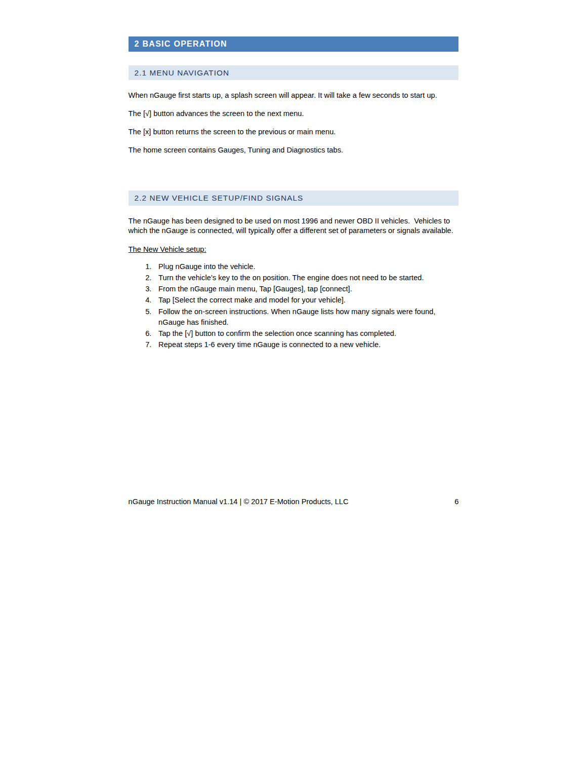2 BASIC OPERATION
2.1 MENU NAVIGATION
When nGauge first starts up, a splash screen will appear. It will take a few seconds to start up.
The [√] button advances the screen to the next menu.
The [x] button returns the screen to the previous or main menu.
The home screen contains Gauges, Tuning and Diagnostics tabs.
2.2 NEW VEHICLE SETUP/FIND SIGNALS
The nGauge has been designed to be used on most 1996 and newer OBD II vehicles. Vehicles to which the nGauge is connected, will typically offer a different set of parameters or signals available.
The New Vehicle setup:
Plug nGauge into the vehicle.
Turn the vehicle’s key to the on position. The engine does not need to be started.
From the nGauge main menu, Tap [Gauges], tap [connect].
Tap [Select the correct make and model for your vehicle].
Follow the on-screen instructions. When nGauge lists how many signals were found, nGauge has finished.
Tap the [√] button to confirm the selection once scanning has completed.
Repeat steps 1-6 every time nGauge is connected to a new vehicle.
nGauge Instruction Manual v1.14 | © 2017 E-Motion Products, LLC
6